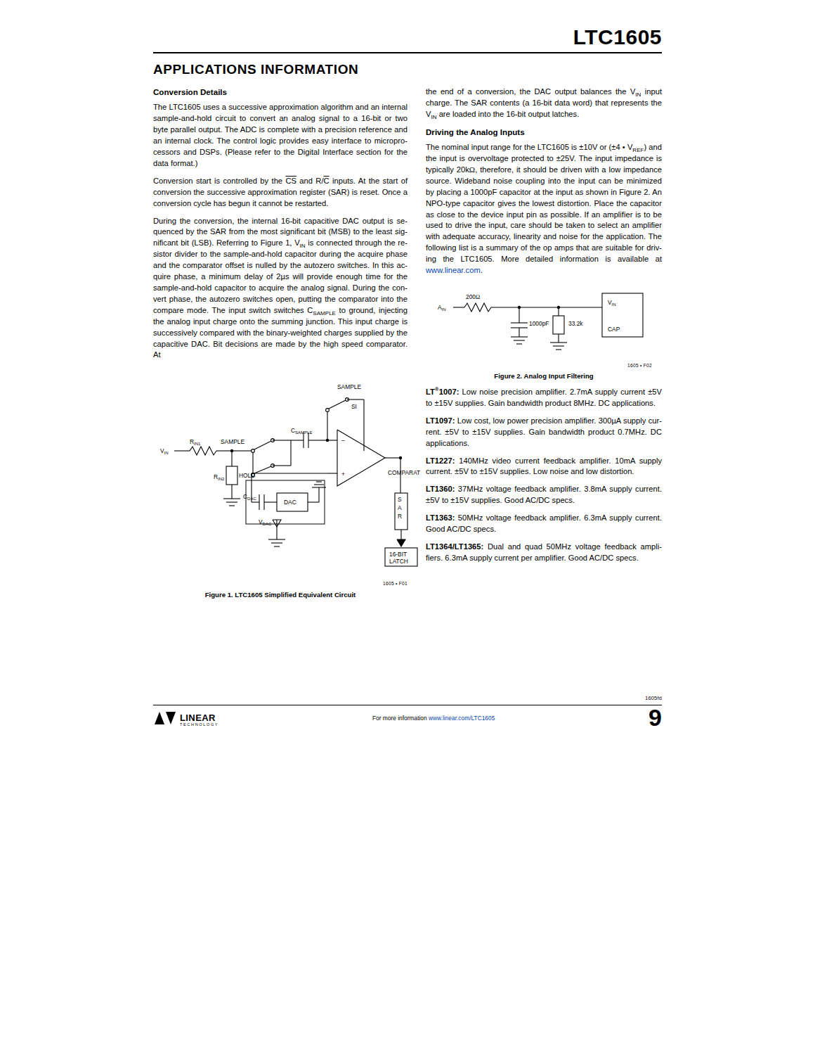LTC1605
Applications Information
Conversion Details
The LTC1605 uses a successive approximation algorithm and an internal sample-and-hold circuit to convert an analog signal to a 16-bit or two byte parallel output. The ADC is complete with a precision reference and an internal clock. The control logic provides easy interface to microprocessors and DSPs. (Please refer to the Digital Interface section for the data format.)
Conversion start is controlled by the CS and R/C inputs. At the start of conversion the successive approximation register (SAR) is reset. Once a conversion cycle has begun it cannot be restarted.
During the conversion, the internal 16-bit capacitive DAC output is sequenced by the SAR from the most significant bit (MSB) to the least significant bit (LSB). Referring to Figure 1, VIN is connected through the resistor divider to the sample-and-hold capacitor during the acquire phase and the comparator offset is nulled by the autozero switches. In this acquire phase, a minimum delay of 2µs will provide enough time for the sample-and-hold capacitor to acquire the analog signal. During the convert phase, the autozero switches open, putting the comparator into the compare mode. The input switch switches CSAMPLE to ground, injecting the analog input charge onto the summing junction. This input charge is successively compared with the binary-weighted charges supplied by the capacitive DAC. Bit decisions are made by the high speed comparator. At
VIN RIN1 SAMPLE HOLD RIN2 CSAMPLE SAMPLE SI – + COMPARATOR DAC CDAC VDAC S A R 16-BIT LATCH
1605 • F01
Figure 1. LTC1605 Simplified Equivalent Circuit
the end of a conversion, the DAC output balances the VIN input charge. The SAR contents (a 16-bit data word) that represents the VIN are loaded into the 16-bit output latches.
Driving the Analog Inputs
The nominal input range for the LTC1605 is ±10V or (±4 • VREF) and the input is overvoltage protected to ±25V. The input impedance is typically 20kΩ, therefore, it should be driven with a low impedance source. Wideband noise coupling into the input can be minimized by placing a 1000pF capacitor at the input as shown in Figure 2. An NPO-type capacitor gives the lowest distortion. Place the capacitor as close to the device input pin as possible. If an amplifier is to be used to drive the input, care should be taken to select an amplifier with adequate accuracy, linearity and noise for the application. The following list is a summary of the op amps that are suitable for driving the LTC1605. More detailed information is available at www.linear.com.
AIN 200Ω 1000pF 33.2k VIN CAP
1605 • F02
Figure 2. Analog Input Filtering
LT®1007: Low noise precision amplifier. 2.7mA supply current ±5V to ±15V supplies. Gain bandwidth product 8MHz. DC applications.
LT1097: Low cost, low power precision amplifier. 300µA supply current. ±5V to ±15V supplies. Gain bandwidth product 0.7MHz. DC applications.
LT1227: 140MHz video current feedback amplifier. 10mA supply current. ±5V to ±15V supplies. Low noise and low distortion.
LT1360: 37MHz voltage feedback amplifier. 3.8mA supply current. ±5V to ±15V supplies. Good AC/DC specs.
LT1363: 50MHz voltage feedback amplifier. 6.3mA supply current. Good AC/DC specs.
LT1364/LT1365: Dual and quad 50MHz voltage feedback amplifiers. 6.3mA supply current per amplifier. Good AC/DC specs.
1605fd
LINEAR
TECHNOLOGY
For more information www.linear.com/LTC1605
9